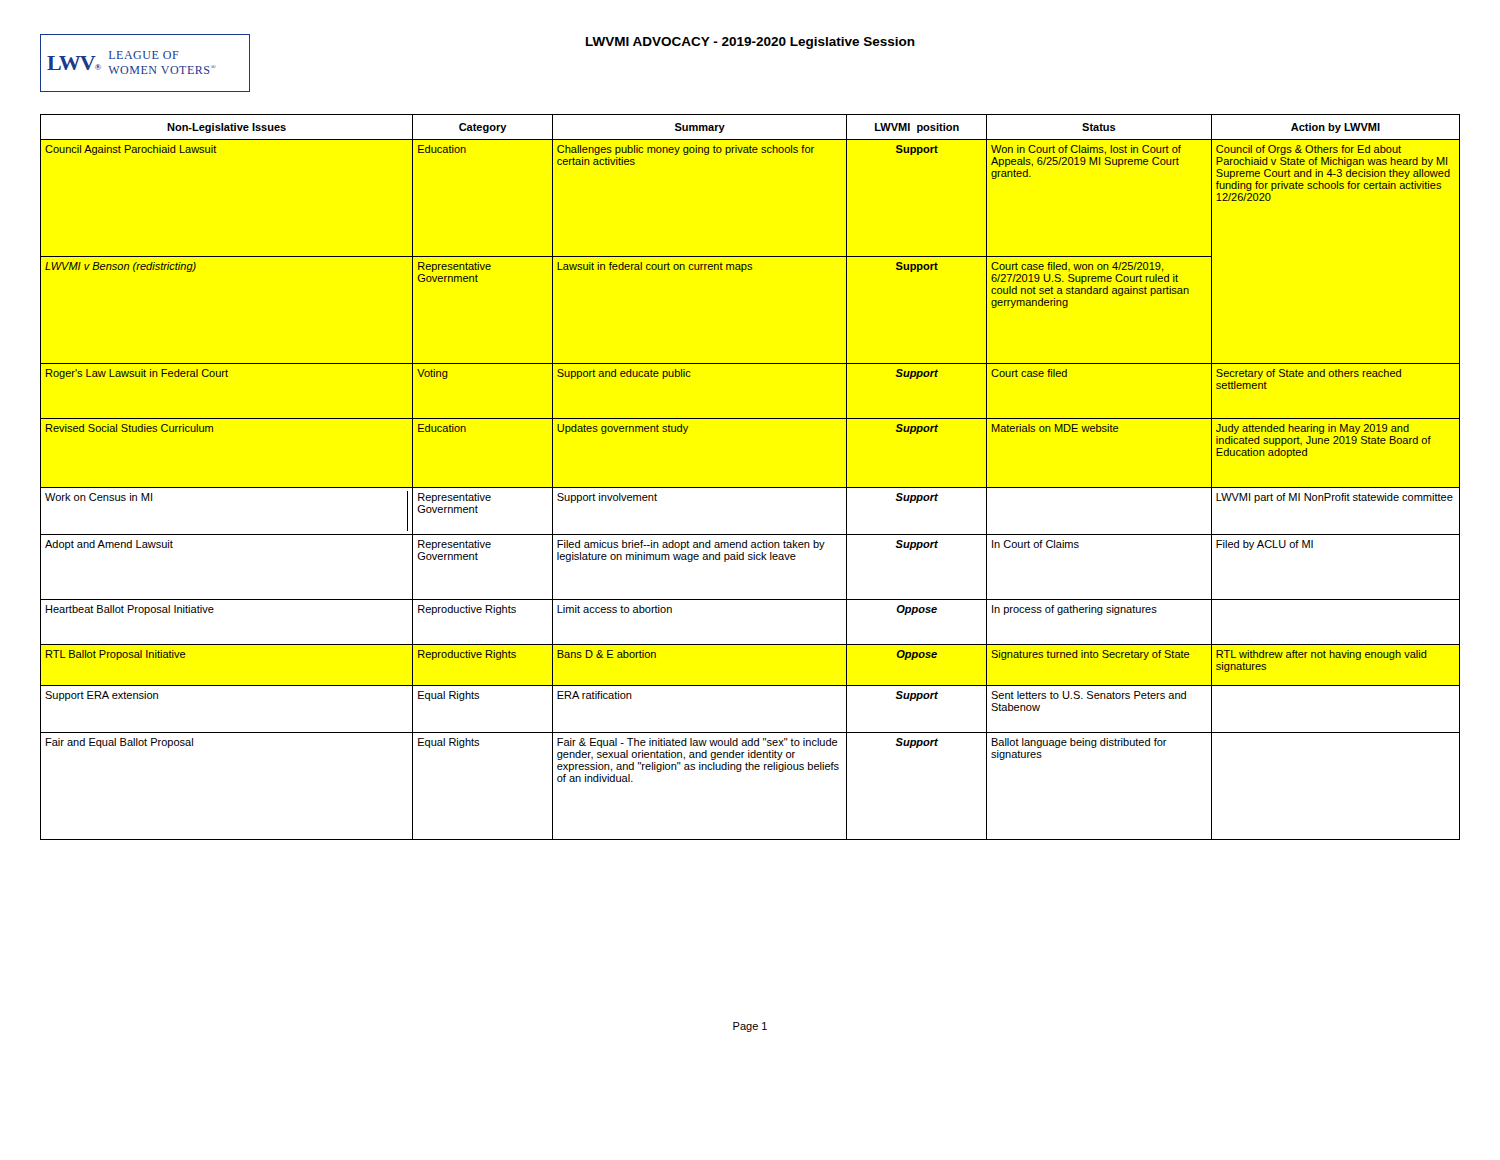LWV®
LEAGUE OF
WOMEN VOTERS®
LWVMI ADVOCACY - 2019-2020 Legislative Session
| Non-Legislative Issues | Category | Summary | LWVMI position | Status | Action by LWVMI |
| --- | --- | --- | --- | --- | --- |
| Council Against Parochiaid Lawsuit | Education | Challenges public money going to private schools for certain activities | Support | Won in Court of Claims, lost in Court of Appeals, 6/25/2019 MI Supreme Court granted. | Council of Orgs & Others for Ed about Parochiaid v State of Michigan was heard by MI Supreme Court and in 4-3 decision they allowed funding for private schools for certain activities 12/26/2020 |
| LWVMI v Benson (redistricting) | Representative Government | Lawsuit in federal court on current maps | Support | Court case filed, won on 4/25/2019, 6/27/2019 U.S. Supreme Court ruled it could not set a standard against partisan gerrymandering |
| Roger's Law Lawsuit in Federal Court | Voting | Support and educate public | Support | Court case filed | Secretary of State and others reached settlement |
| Revised Social Studies Curriculum | Education | Updates government study | Support | Materials on MDE website | Judy attended hearing in May 2019 and indicated support, June 2019 State Board of Education adopted |
| Work on Census in MI | Representative Government | Support involvement | Support | | LWVMI part of MI NonProfit statewide committee |
| Adopt and Amend Lawsuit | Representative Government | Filed amicus brief--in adopt and amend action taken by legislature on minimum wage and paid sick leave | Support | In Court of Claims | Filed by ACLU of MI |
| Heartbeat Ballot Proposal Initiative | Reproductive Rights | Limit access to abortion | Oppose | In process of gathering signatures | |
| RTL Ballot Proposal Initiative | Reproductive Rights | Bans D & E abortion | Oppose | Signatures turned into Secretary of State | RTL withdrew after not having enough valid signatures |
| Support ERA extension | Equal Rights | ERA ratification | Support | Sent letters to U.S. Senators Peters and Stabenow | |
| Fair and Equal Ballot Proposal | Equal Rights | Fair & Equal - The initiated law would add "sex" to include gender, sexual orientation, and gender identity or expression, and "religion" as including the religious beliefs of an individual. | Support | Ballot language being distributed for signatures | |
Page 1